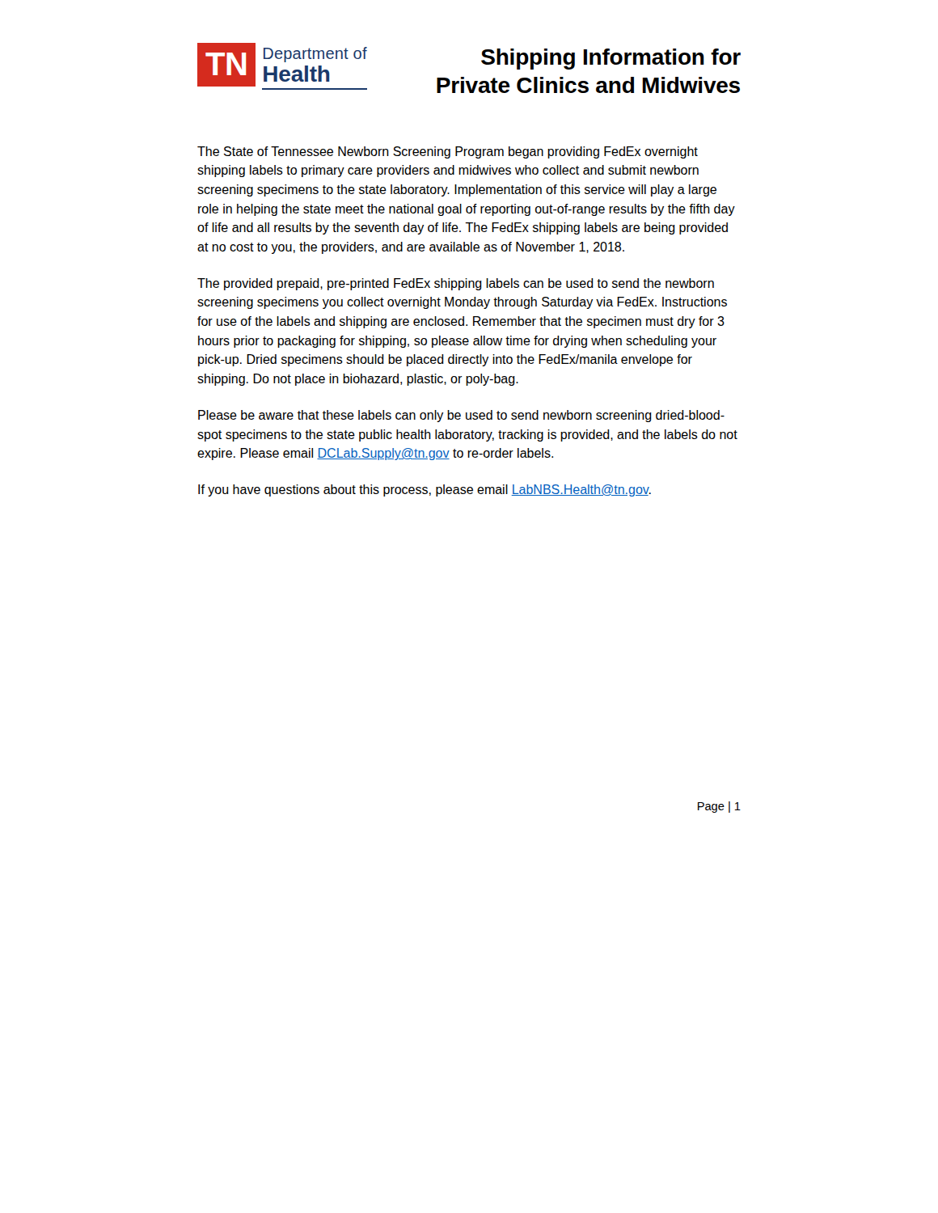TN
Department of
Health
Shipping Information for
Private Clinics and Midwives
The State of Tennessee Newborn Screening Program began providing FedEx overnight shipping labels to primary care providers and midwives who collect and submit newborn screening specimens to the state laboratory. Implementation of this service will play a large role in helping the state meet the national goal of reporting out-of-range results by the fifth day of life and all results by the seventh day of life. The FedEx shipping labels are being provided at no cost to you, the providers, and are available as of November 1, 2018.
The provided prepaid, pre-printed FedEx shipping labels can be used to send the newborn screening specimens you collect overnight Monday through Saturday via FedEx. Instructions for use of the labels and shipping are enclosed. Remember that the specimen must dry for 3 hours prior to packaging for shipping, so please allow time for drying when scheduling your pick-up. Dried specimens should be placed directly into the FedEx/manila envelope for shipping. Do not place in biohazard, plastic, or poly-bag.
Please be aware that these labels can only be used to send newborn screening dried-blood-spot specimens to the state public health laboratory, tracking is provided, and the labels do not expire. Please email DCLab.Supply@tn.gov to re-order labels.
If you have questions about this process, please email LabNBS.Health@tn.gov.
Page | 1